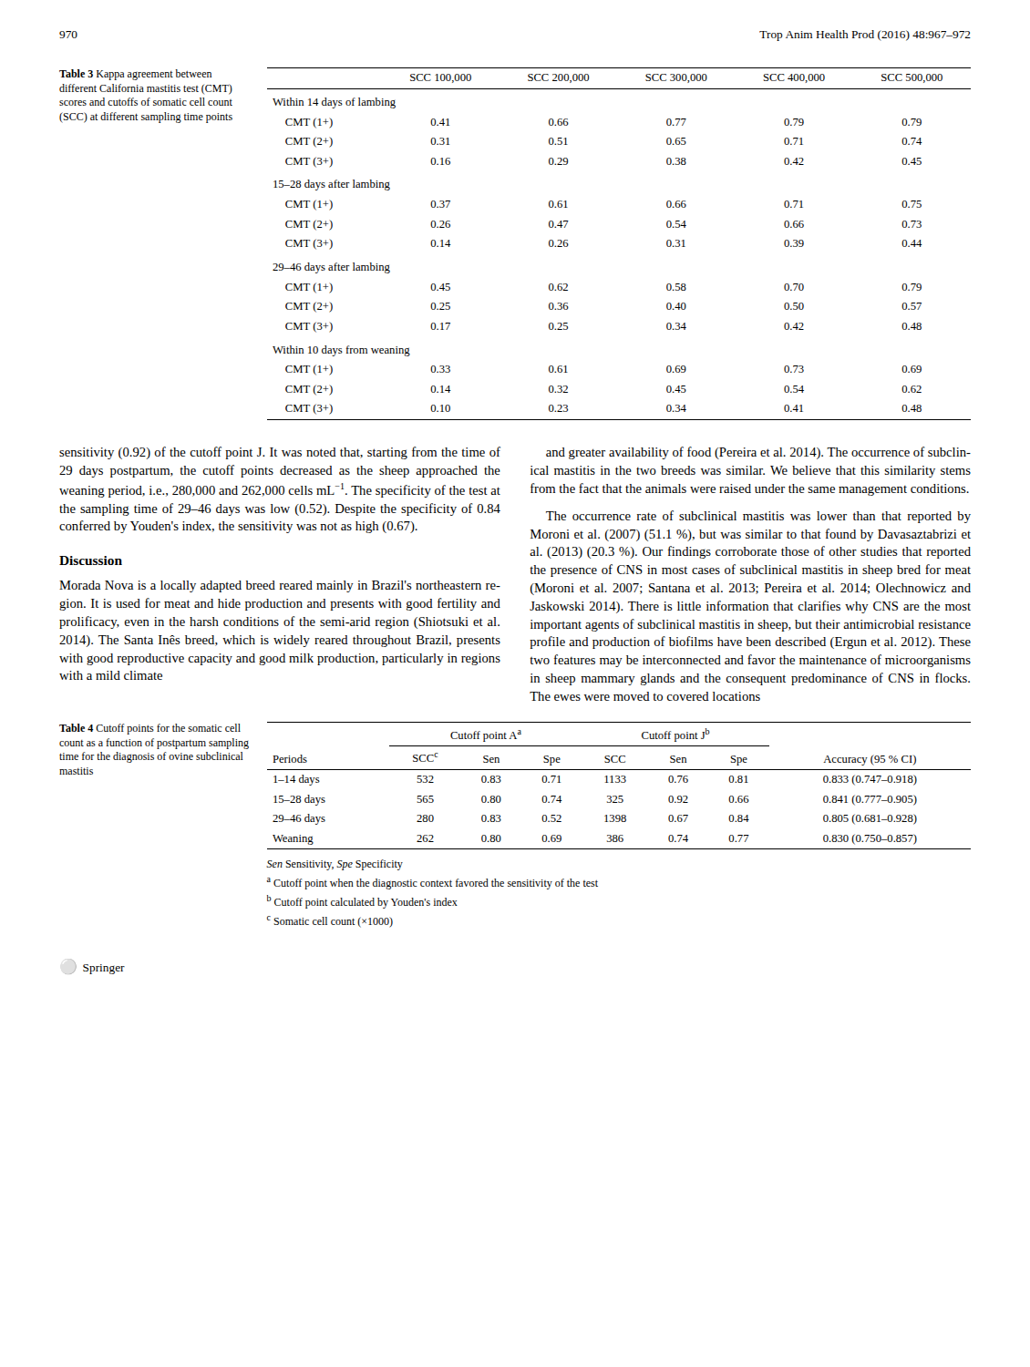970
Trop Anim Health Prod (2016) 48:967–972
Table 3 Kappa agreement between different California mastitis test (CMT) scores and cutoffs of somatic cell count (SCC) at different sampling time points
| | SCC 100,000 | SCC 200,000 | SCC 300,000 | SCC 400,000 | SCC 500,000 |
| --- | --- | --- | --- | --- | --- |
| Within 14 days of lambing |
| CMT (1+) | 0.41 | 0.66 | 0.77 | 0.79 | 0.79 |
| CMT (2+) | 0.31 | 0.51 | 0.65 | 0.71 | 0.74 |
| CMT (3+) | 0.16 | 0.29 | 0.38 | 0.42 | 0.45 |
| 15–28 days after lambing |
| CMT (1+) | 0.37 | 0.61 | 0.66 | 0.71 | 0.75 |
| CMT (2+) | 0.26 | 0.47 | 0.54 | 0.66 | 0.73 |
| CMT (3+) | 0.14 | 0.26 | 0.31 | 0.39 | 0.44 |
| 29–46 days after lambing |
| CMT (1+) | 0.45 | 0.62 | 0.58 | 0.70 | 0.79 |
| CMT (2+) | 0.25 | 0.36 | 0.40 | 0.50 | 0.57 |
| CMT (3+) | 0.17 | 0.25 | 0.34 | 0.42 | 0.48 |
| Within 10 days from weaning |
| CMT (1+) | 0.33 | 0.61 | 0.69 | 0.73 | 0.69 |
| CMT (2+) | 0.14 | 0.32 | 0.45 | 0.54 | 0.62 |
| CMT (3+) | 0.10 | 0.23 | 0.34 | 0.41 | 0.48 |
sensitivity (0.92) of the cutoff point J. It was noted that, starting from the time of 29 days postpartum, the cutoff points decreased as the sheep approached the weaning period, i.e., 280,000 and 262,000 cells mL−1. The specificity of the test at the sampling time of 29–46 days was low (0.52). Despite the specificity of 0.84 conferred by Youden's index, the sensitivity was not as high (0.67).
Discussion
Morada Nova is a locally adapted breed reared mainly in Brazil's northeastern region. It is used for meat and hide production and presents with good fertility and prolificacy, even in the harsh conditions of the semi-arid region (Shiotsuki et al. 2014). The Santa Inês breed, which is widely reared throughout Brazil, presents with good reproductive capacity and good milk production, particularly in regions with a mild climate
and greater availability of food (Pereira et al. 2014). The occurrence of subclinical mastitis in the two breeds was similar. We believe that this similarity stems from the fact that the animals were raised under the same management conditions.
The occurrence rate of subclinical mastitis was lower than that reported by Moroni et al. (2007) (51.1 %), but was similar to that found by Davasaztabrizi et al. (2013) (20.3 %). Our findings corroborate those of other studies that reported the presence of CNS in most cases of subclinical mastitis in sheep bred for meat (Moroni et al. 2007; Santana et al. 2013; Pereira et al. 2014; Olechnowicz and Jaskowski 2014). There is little information that clarifies why CNS are the most important agents of subclinical mastitis in sheep, but their antimicrobial resistance profile and production of biofilms have been described (Ergun et al. 2012). These two features may be interconnected and favor the maintenance of microorganisms in sheep mammary glands and the consequent predominance of CNS in flocks. The ewes were moved to covered locations
Table 4 Cutoff points for the somatic cell count as a function of postpartum sampling time for the diagnosis of ovine subclinical mastitis
| Periods | Cutoff point A a | Cutoff point J b | Accuracy (95 % CI) |
| --- | --- | --- | --- |
| SCC c | Sen | Spe | SCC | Sen | Spe |
| 1–14 days | 532 | 0.83 | 0.71 | 1133 | 0.76 | 0.81 | 0.833 (0.747–0.918) |
| 15–28 days | 565 | 0.80 | 0.74 | 325 | 0.92 | 0.66 | 0.841 (0.777–0.905) |
| 29–46 days | 280 | 0.83 | 0.52 | 1398 | 0.67 | 0.84 | 0.805 (0.681–0.928) |
| Weaning | 262 | 0.80 | 0.69 | 386 | 0.74 | 0.77 | 0.830 (0.750–0.857) |
Sen Sensitivity, Spe Specificity
a Cutoff point when the diagnostic context favored the sensitivity of the test
b Cutoff point calculated by Youden's index
c Somatic cell count (×1000)
⚪Springer